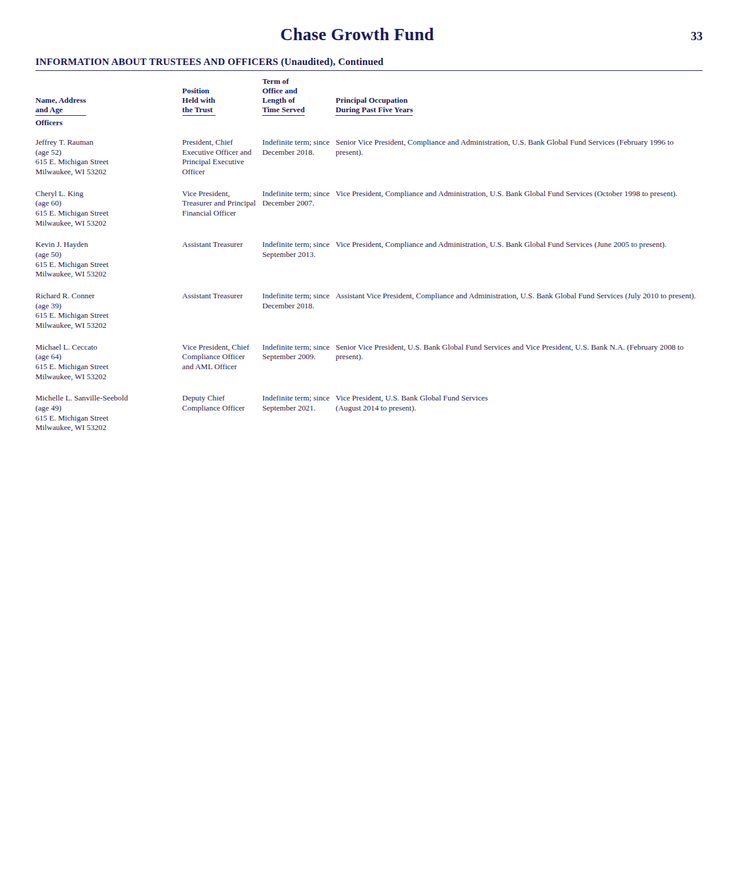Chase Growth Fund
33
INFORMATION ABOUT TRUSTEES AND OFFICERS (Unaudited), Continued
| Name, Address and Age | Position Held with the Trust | Term of Office and Length of Time Served | Principal Occupation During Past Five Years |
| --- | --- | --- | --- |
| Officers |
| Jeffrey T. Rauman (age 52) 615 E. Michigan Street Milwaukee, WI 53202 | President, Chief Executive Officer and Principal Executive Officer | Indefinite term; since December 2018. | Senior Vice President, Compliance and Administration, U.S. Bank Global Fund Services (February 1996 to present). |
| Cheryl L. King (age 60) 615 E. Michigan Street Milwaukee, WI 53202 | Vice President, Treasurer and Principal Financial Officer | Indefinite term; since December 2007. | Vice President, Compliance and Administration, U.S. Bank Global Fund Services (October 1998 to present). |
| Kevin J. Hayden (age 50) 615 E. Michigan Street Milwaukee, WI 53202 | Assistant Treasurer | Indefinite term; since September 2013. | Vice President, Compliance and Administration, U.S. Bank Global Fund Services (June 2005 to present). |
| Richard R. Conner (age 39) 615 E. Michigan Street Milwaukee, WI 53202 | Assistant Treasurer | Indefinite term; since December 2018. | Assistant Vice President, Compliance and Administration, U.S. Bank Global Fund Services (July 2010 to present). |
| Michael L. Ceccato (age 64) 615 E. Michigan Street Milwaukee, WI 53202 | Vice President, Chief Compliance Officer and AML Officer | Indefinite term; since September 2009. | Senior Vice President, U.S. Bank Global Fund Services and Vice President, U.S. Bank N.A. (February 2008 to present). |
| Michelle L. Sanville-Seebold (age 49) 615 E. Michigan Street Milwaukee, WI 53202 | Deputy Chief Compliance Officer | Indefinite term; since September 2021. | Vice President, U.S. Bank Global Fund Services (August 2014 to present). |